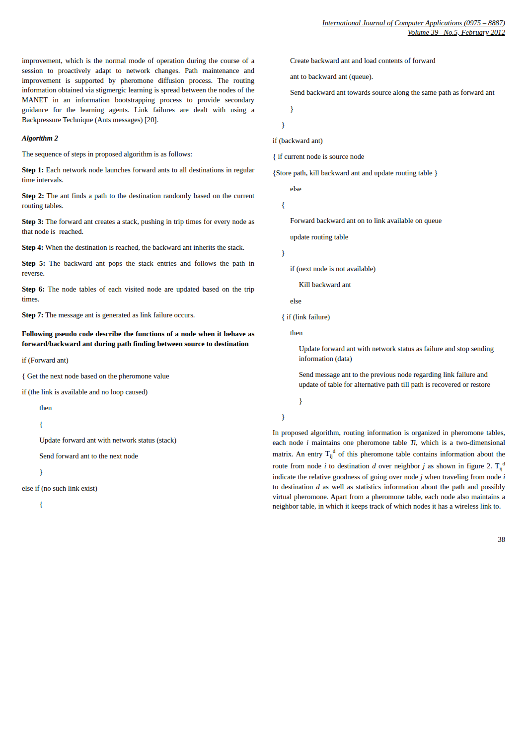International Journal of Computer Applications (0975 – 8887)
Volume 39– No.5, February 2012
improvement, which is the normal mode of operation during the course of a session to proactively adapt to network changes. Path maintenance and improvement is supported by pheromone diffusion process. The routing information obtained via stigmergic learning is spread between the nodes of the MANET in an information bootstrapping process to provide secondary guidance for the learning agents. Link failures are dealt with using a Backpressure Technique (Ants messages) [20].
Algorithm 2
The sequence of steps in proposed algorithm is as follows:
Step 1: Each network node launches forward ants to all destinations in regular time intervals.
Step 2: The ant finds a path to the destination randomly based on the current routing tables.
Step 3: The forward ant creates a stack, pushing in trip times for every node as that node is reached.
Step 4: When the destination is reached, the backward ant inherits the stack.
Step 5: The backward ant pops the stack entries and follows the path in reverse.
Step 6: The node tables of each visited node are updated based on the trip times.
Step 7: The message ant is generated as link failure occurs.
Following pseudo code describe the functions of a node when it behave as forward/backward ant during path finding between source to destination
if (Forward ant)
{ Get the next node based on the pheromone value
if (the link is available and no loop caused)
then
{
Update forward ant with network status (stack)
Send forward ant to the next node
}
else if (no such link exist)
{
Create backward ant and load contents of forward
ant to backward ant (queue).
Send backward ant towards source along the same path as forward ant
}
}
if (backward ant)
{ if current node is source node
{Store path, kill backward ant and update routing table }
else
{
Forward backward ant on to link available on queue
update routing table
}
if (next node is not available)
Kill backward ant
else
{ if (link failure)
then
Update forward ant with network status as failure and stop sending information (data)
Send message ant to the previous node regarding link failure and update of table for alternative path till path is recovered or restore
}
}
In proposed algorithm, routing information is organized in pheromone tables, each node i maintains one pheromone table Ti, which is a two-dimensional matrix. An entry Tij d of this pheromone table contains information about the route from node i to destination d over neighbor j as shown in figure 2. Tij d indicate the relative goodness of going over node j when traveling from node i to destination d as well as statistics information about the path and possibly virtual pheromone. Apart from a pheromone table, each node also maintains a neighbor table, in which it keeps track of which nodes it has a wireless link to.
38